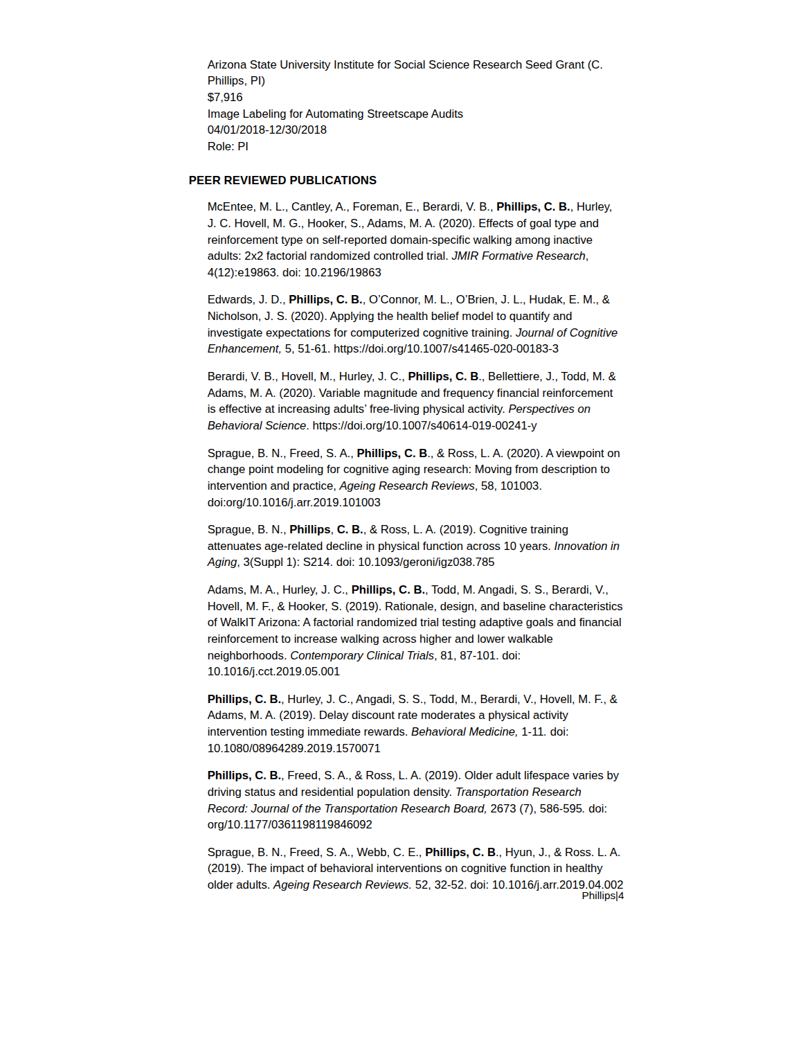Arizona State University Institute for Social Science Research Seed Grant (C. Phillips, PI)
$7,916
Image Labeling for Automating Streetscape Audits
04/01/2018-12/30/2018
Role: PI
PEER REVIEWED PUBLICATIONS
McEntee, M. L., Cantley, A., Foreman, E., Berardi, V. B., Phillips, C. B., Hurley, J. C. Hovell, M. G., Hooker, S., Adams, M. A. (2020). Effects of goal type and reinforcement type on self-reported domain-specific walking among inactive adults: 2x2 factorial randomized controlled trial. JMIR Formative Research, 4(12):e19863. doi: 10.2196/19863
Edwards, J. D., Phillips, C. B., O’Connor, M. L., O’Brien, J. L., Hudak, E. M., & Nicholson, J. S. (2020). Applying the health belief model to quantify and investigate expectations for computerized cognitive training. Journal of Cognitive Enhancement, 5, 51-61. https://doi.org/10.1007/s41465-020-00183-3
Berardi, V. B., Hovell, M., Hurley, J. C., Phillips, C. B., Bellettiere, J., Todd, M. & Adams, M. A. (2020). Variable magnitude and frequency financial reinforcement is effective at increasing adults’ free-living physical activity. Perspectives on Behavioral Science. https://doi.org/10.1007/s40614-019-00241-y
Sprague, B. N., Freed, S. A., Phillips, C. B., & Ross, L. A. (2020). A viewpoint on change point modeling for cognitive aging research: Moving from description to intervention and practice, Ageing Research Reviews, 58, 101003. doi:org/10.1016/j.arr.2019.101003
Sprague, B. N., Phillips, C. B., & Ross, L. A. (2019). Cognitive training attenuates age-related decline in physical function across 10 years. Innovation in Aging, 3(Suppl 1): S214. doi: 10.1093/geroni/igz038.785
Adams, M. A., Hurley, J. C., Phillips, C. B., Todd, M. Angadi, S. S., Berardi, V., Hovell, M. F., & Hooker, S. (2019). Rationale, design, and baseline characteristics of WalkIT Arizona: A factorial randomized trial testing adaptive goals and financial reinforcement to increase walking across higher and lower walkable neighborhoods. Contemporary Clinical Trials, 81, 87-101. doi: 10.1016/j.cct.2019.05.001
Phillips, C. B., Hurley, J. C., Angadi, S. S., Todd, M., Berardi, V., Hovell, M. F., & Adams, M. A. (2019). Delay discount rate moderates a physical activity intervention testing immediate rewards. Behavioral Medicine, 1-11. doi: 10.1080/08964289.2019.1570071
Phillips, C. B., Freed, S. A., & Ross, L. A. (2019). Older adult lifespace varies by driving status and residential population density. Transportation Research Record: Journal of the Transportation Research Board, 2673 (7), 586-595. doi: org/10.1177/0361198119846092
Sprague, B. N., Freed, S. A., Webb, C. E., Phillips, C. B., Hyun, J., & Ross. L. A. (2019). The impact of behavioral interventions on cognitive function in healthy older adults. Ageing Research Reviews. 52, 32-52. doi: 10.1016/j.arr.2019.04.002
Phillips|4